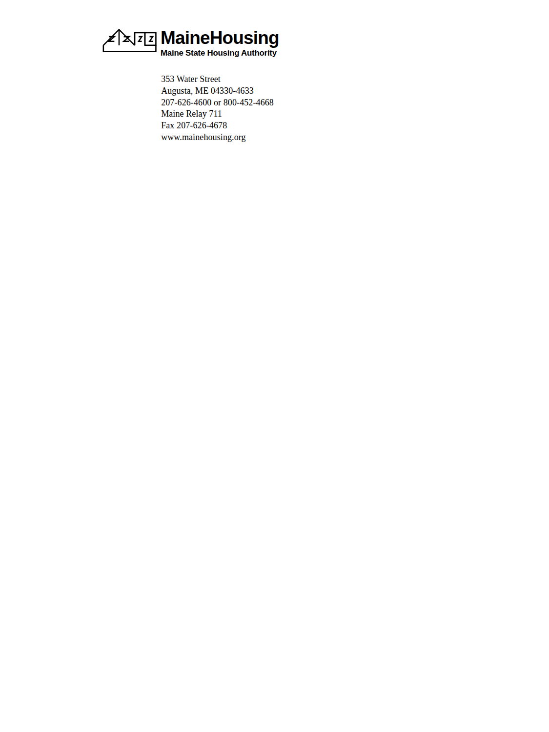MaineHousing — Maine State Housing Authority MaineHousing Maine State Housing Authority
353 Water Street
Augusta, ME 04330-4633
207-626-4600 or 800-452-4668
Maine Relay 711
Fax 207-626-4678
www.mainehousing.org